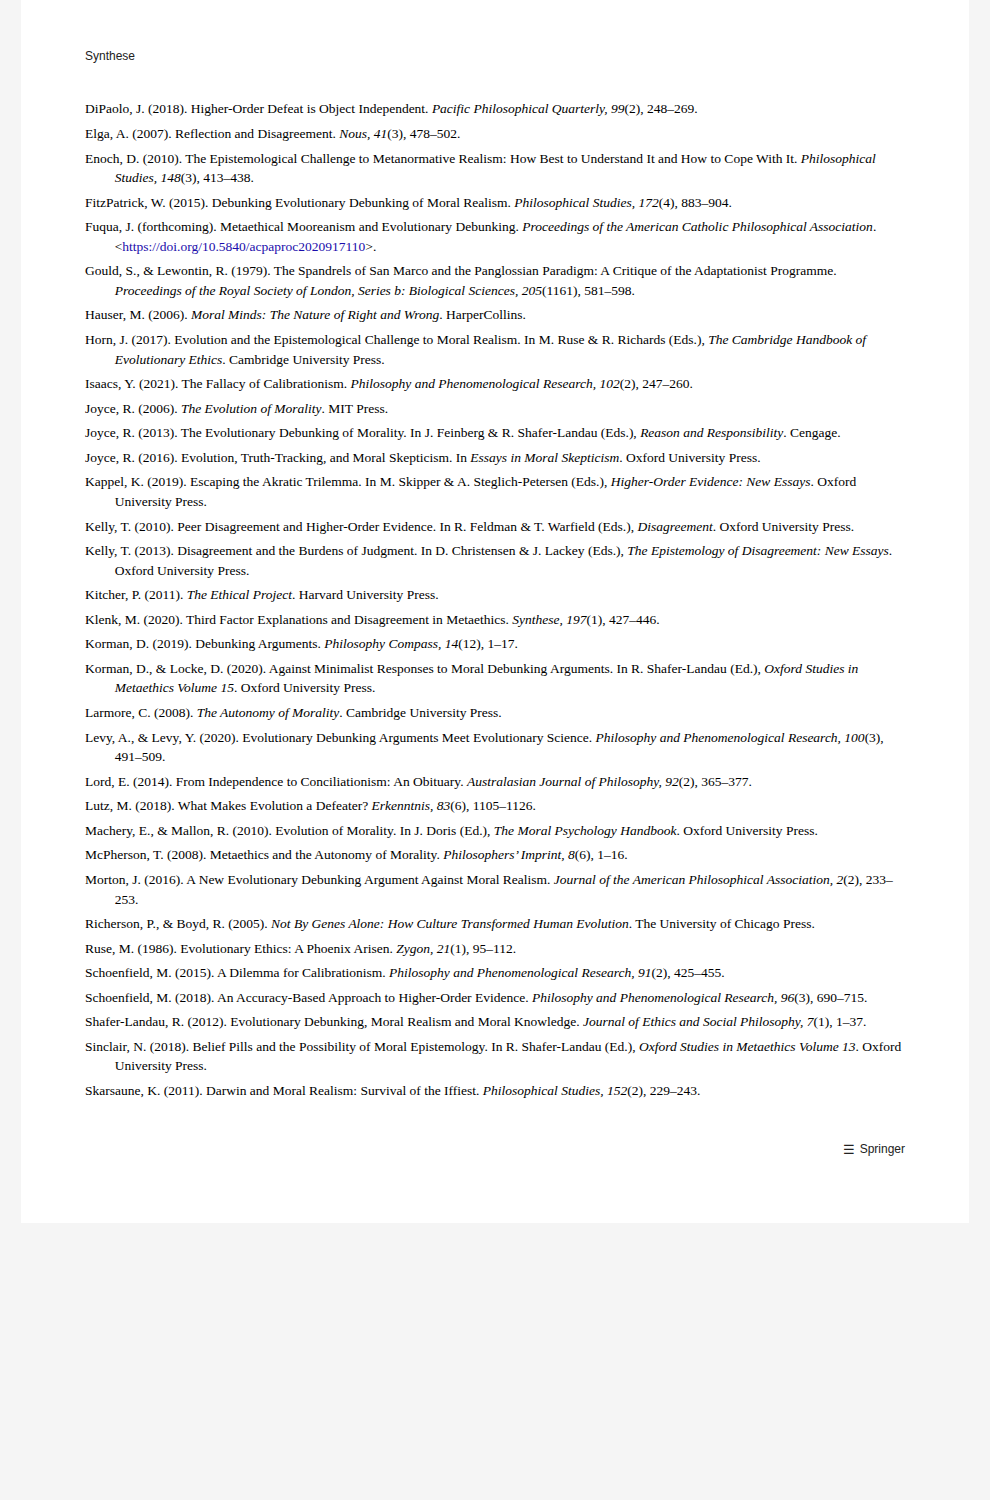Synthese
DiPaolo, J. (2018). Higher-Order Defeat is Object Independent. Pacific Philosophical Quarterly, 99(2), 248–269.
Elga, A. (2007). Reflection and Disagreement. Nous, 41(3), 478–502.
Enoch, D. (2010). The Epistemological Challenge to Metanormative Realism: How Best to Understand It and How to Cope With It. Philosophical Studies, 148(3), 413–438.
FitzPatrick, W. (2015). Debunking Evolutionary Debunking of Moral Realism. Philosophical Studies, 172(4), 883–904.
Fuqua, J. (forthcoming). Metaethical Mooreanism and Evolutionary Debunking. Proceedings of the American Catholic Philosophical Association. <https://doi.org/10.5840/acpaproc2020917110>.
Gould, S., & Lewontin, R. (1979). The Spandrels of San Marco and the Panglossian Paradigm: A Critique of the Adaptationist Programme. Proceedings of the Royal Society of London, Series b: Biological Sciences, 205(1161), 581–598.
Hauser, M. (2006). Moral Minds: The Nature of Right and Wrong. HarperCollins.
Horn, J. (2017). Evolution and the Epistemological Challenge to Moral Realism. In M. Ruse & R. Richards (Eds.), The Cambridge Handbook of Evolutionary Ethics. Cambridge University Press.
Isaacs, Y. (2021). The Fallacy of Calibrationism. Philosophy and Phenomenological Research, 102(2), 247–260.
Joyce, R. (2006). The Evolution of Morality. MIT Press.
Joyce, R. (2013). The Evolutionary Debunking of Morality. In J. Feinberg & R. Shafer-Landau (Eds.), Reason and Responsibility. Cengage.
Joyce, R. (2016). Evolution, Truth-Tracking, and Moral Skepticism. In Essays in Moral Skepticism. Oxford University Press.
Kappel, K. (2019). Escaping the Akratic Trilemma. In M. Skipper & A. Steglich-Petersen (Eds.), Higher-Order Evidence: New Essays. Oxford University Press.
Kelly, T. (2010). Peer Disagreement and Higher-Order Evidence. In R. Feldman & T. Warfield (Eds.), Disagreement. Oxford University Press.
Kelly, T. (2013). Disagreement and the Burdens of Judgment. In D. Christensen & J. Lackey (Eds.), The Epistemology of Disagreement: New Essays. Oxford University Press.
Kitcher, P. (2011). The Ethical Project. Harvard University Press.
Klenk, M. (2020). Third Factor Explanations and Disagreement in Metaethics. Synthese, 197(1), 427–446.
Korman, D. (2019). Debunking Arguments. Philosophy Compass, 14(12), 1–17.
Korman, D., & Locke, D. (2020). Against Minimalist Responses to Moral Debunking Arguments. In R. Shafer-Landau (Ed.), Oxford Studies in Metaethics Volume 15. Oxford University Press.
Larmore, C. (2008). The Autonomy of Morality. Cambridge University Press.
Levy, A., & Levy, Y. (2020). Evolutionary Debunking Arguments Meet Evolutionary Science. Philosophy and Phenomenological Research, 100(3), 491–509.
Lord, E. (2014). From Independence to Conciliationism: An Obituary. Australasian Journal of Philosophy, 92(2), 365–377.
Lutz, M. (2018). What Makes Evolution a Defeater? Erkenntnis, 83(6), 1105–1126.
Machery, E., & Mallon, R. (2010). Evolution of Morality. In J. Doris (Ed.), The Moral Psychology Handbook. Oxford University Press.
McPherson, T. (2008). Metaethics and the Autonomy of Morality. Philosophers’ Imprint, 8(6), 1–16.
Morton, J. (2016). A New Evolutionary Debunking Argument Against Moral Realism. Journal of the American Philosophical Association, 2(2), 233–253.
Richerson, P., & Boyd, R. (2005). Not By Genes Alone: How Culture Transformed Human Evolution. The University of Chicago Press.
Ruse, M. (1986). Evolutionary Ethics: A Phoenix Arisen. Zygon, 21(1), 95–112.
Schoenfield, M. (2015). A Dilemma for Calibrationism. Philosophy and Phenomenological Research, 91(2), 425–455.
Schoenfield, M. (2018). An Accuracy-Based Approach to Higher-Order Evidence. Philosophy and Phenomenological Research, 96(3), 690–715.
Shafer-Landau, R. (2012). Evolutionary Debunking, Moral Realism and Moral Knowledge. Journal of Ethics and Social Philosophy, 7(1), 1–37.
Sinclair, N. (2018). Belief Pills and the Possibility of Moral Epistemology. In R. Shafer-Landau (Ed.), Oxford Studies in Metaethics Volume 13. Oxford University Press.
Skarsaune, K. (2011). Darwin and Moral Realism: Survival of the Iffiest. Philosophical Studies, 152(2), 229–243.
☰ Springer